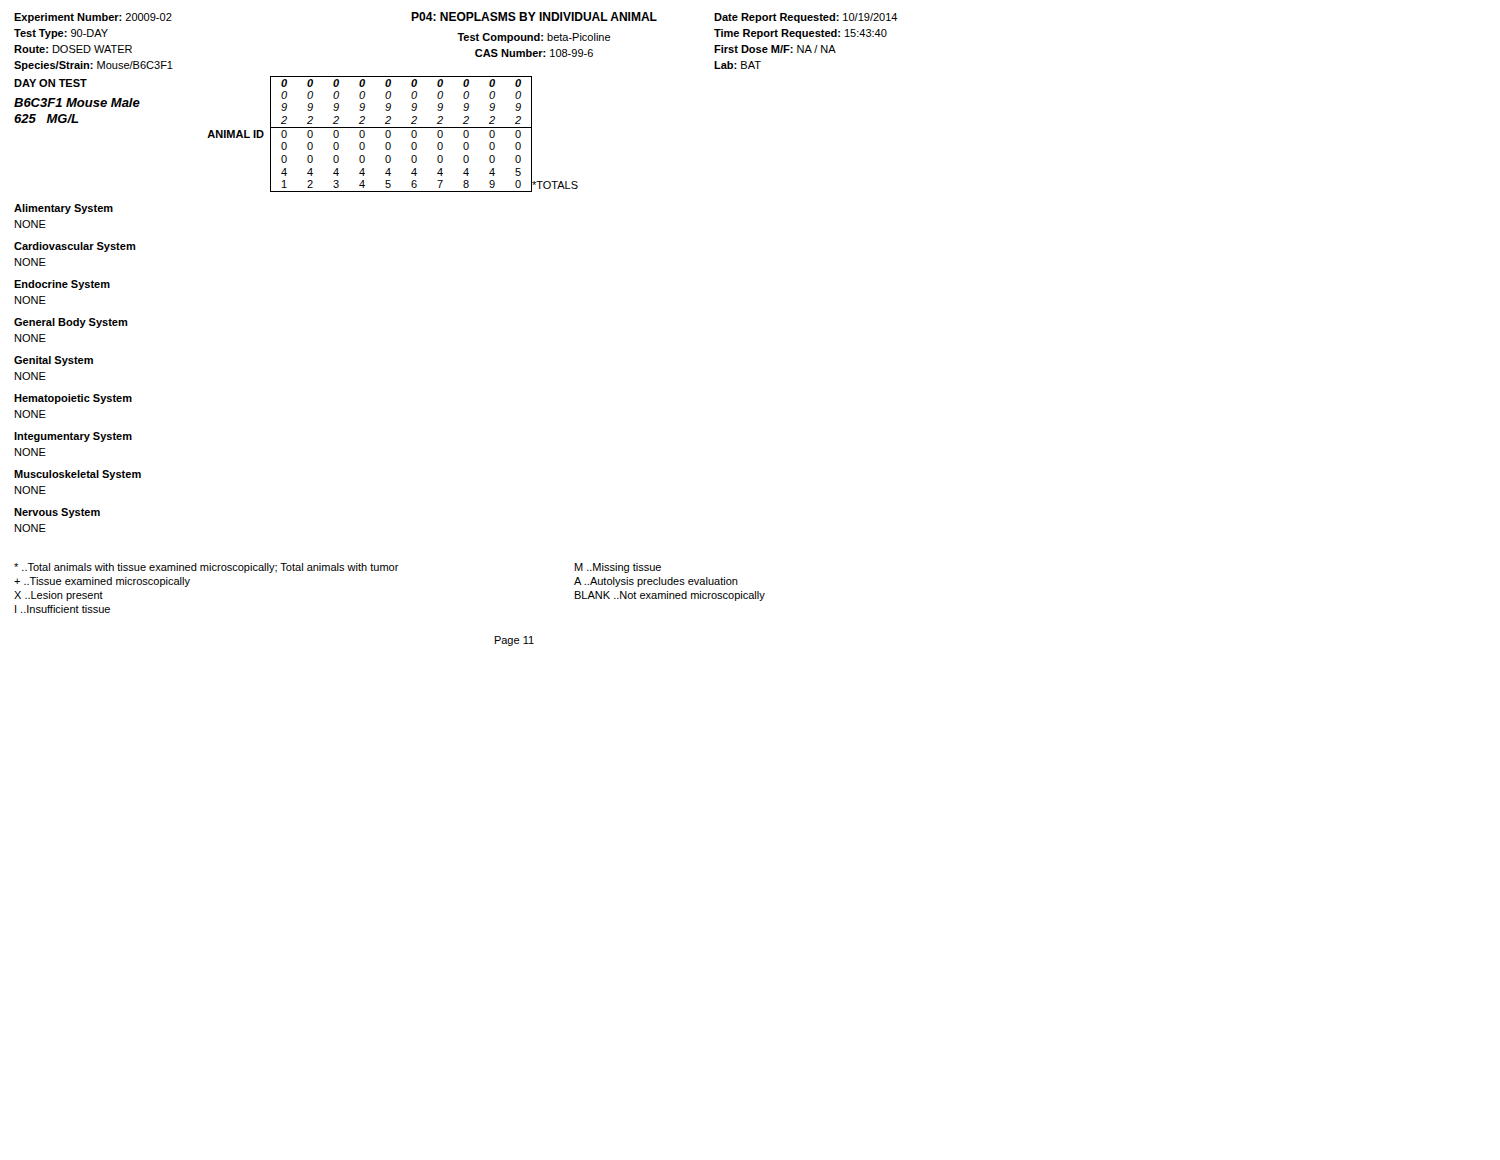| Experiment Number: 20009-02 Test Type: 90-DAY Route: DOSED WATER Species/Strain: Mouse/B6C3F1 | P04: NEOPLASMS BY INDIVIDUAL ANIMAL Test Compound: beta-Picoline CAS Number: 108-99-6 | Date Report Requested: 10/19/2014 Time Report Requested: 15:43:40 First Dose M/F: NA / NA Lab: BAT |
| DAY ON TEST | 0 | 0 | 0 | 0 | 0 | 0 | 0 | 0 | 0 | 0 | |
| B6C3F1 Mouse Male 625 MG/L | 0 | 0 | 0 | 0 | 0 | 0 | 0 | 0 | 0 | 0 | |
| 9 | 9 | 9 | 9 | 9 | 9 | 9 | 9 | 9 | 9 | |
| 2 | 2 | 2 | 2 | 2 | 2 | 2 | 2 | 2 | 2 | |
| ANIMAL ID | 0 | 0 | 0 | 0 | 0 | 0 | 0 | 0 | 0 | 0 | |
| | 0 | 0 | 0 | 0 | 0 | 0 | 0 | 0 | 0 | 0 | |
| | 0 | 0 | 0 | 0 | 0 | 0 | 0 | 0 | 0 | 0 | |
| | 4 | 4 | 4 | 4 | 4 | 4 | 4 | 4 | 4 | 5 | |
| | 1 | 2 | 3 | 4 | 5 | 6 | 7 | 8 | 9 | 0 | *TOTALS |
Alimentary System
NONE
Cardiovascular System
NONE
Endocrine System
NONE
General Body System
NONE
Genital System
NONE
Hematopoietic System
NONE
Integumentary System
NONE
Musculoskeletal System
NONE
Nervous System
NONE
| * ..Total animals with tissue examined microscopically; Total animals with tumor | M ..Missing tissue |
| + ..Tissue examined microscopically | A ..Autolysis precludes evaluation |
| X ..Lesion present | BLANK ..Not examined microscopically |
| I ..Insufficient tissue | |
Page 11